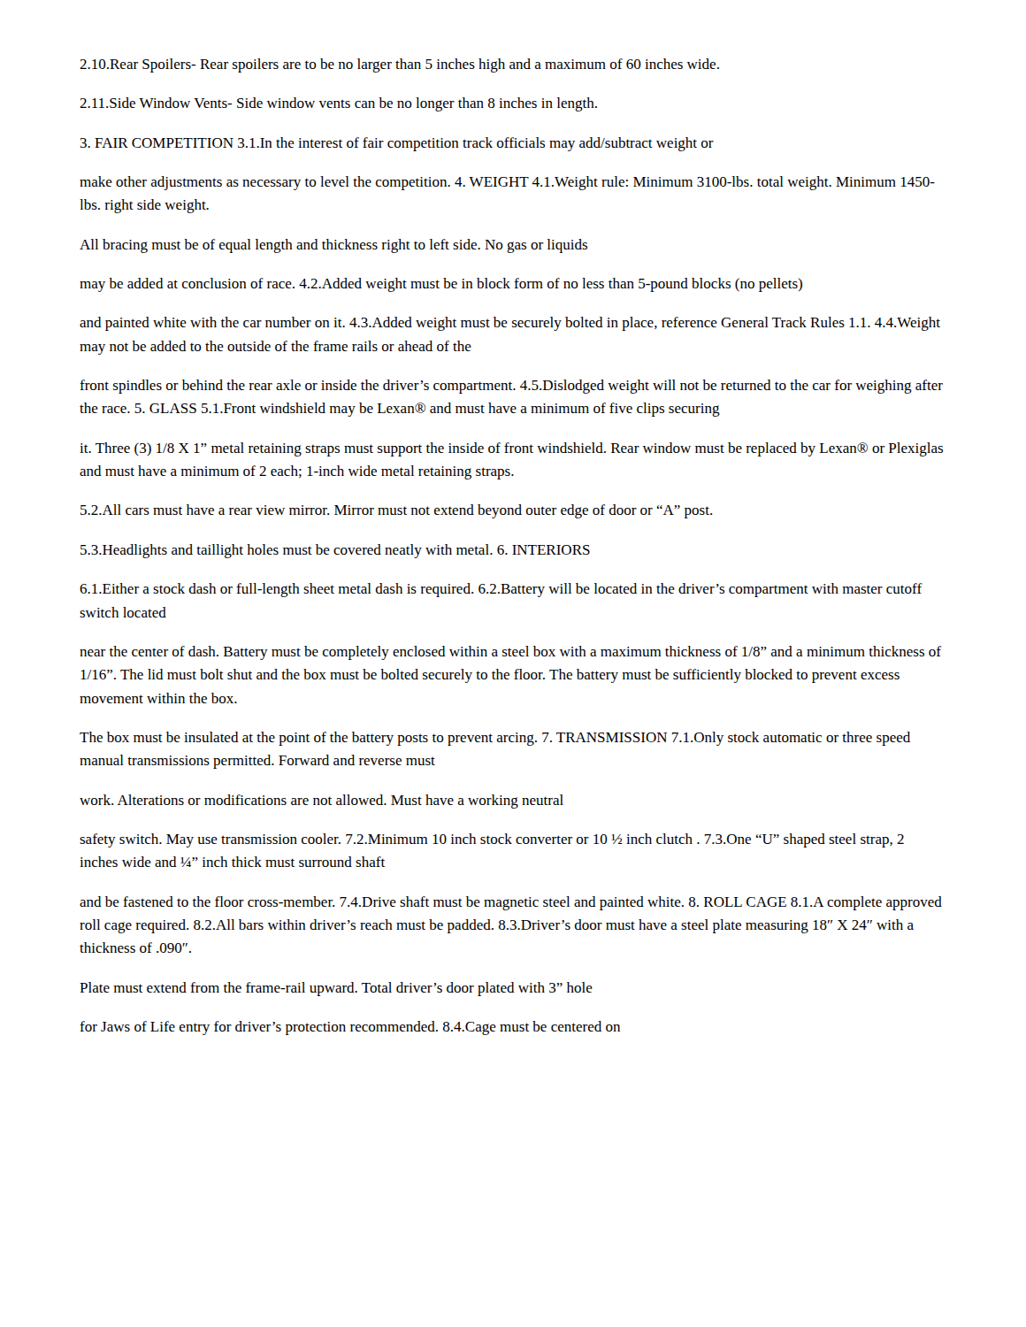2.10.Rear Spoilers- Rear spoilers are to be no larger than 5 inches high and a maximum of 60 inches wide.
2.11.Side Window Vents- Side window vents can be no longer than 8 inches in length.
3. FAIR COMPETITION 3.1.In the interest of fair competition track officials may add/subtract weight or
make other adjustments as necessary to level the competition. 4. WEIGHT 4.1.Weight rule: Minimum 3100-lbs. total weight. Minimum 1450-lbs. right side weight.
All bracing must be of equal length and thickness right to left side. No gas or liquids
may be added at conclusion of race. 4.2.Added weight must be in block form of no less than 5-pound blocks (no pellets)
and painted white with the car number on it. 4.3.Added weight must be securely bolted in place, reference General Track Rules 1.1. 4.4.Weight may not be added to the outside of the frame rails or ahead of the
front spindles or behind the rear axle or inside the driver’s compartment. 4.5.Dislodged weight will not be returned to the car for weighing after the race. 5. GLASS 5.1.Front windshield may be Lexan® and must have a minimum of five clips securing
it. Three (3) 1/8 X 1” metal retaining straps must support the inside of front windshield. Rear window must be replaced by Lexan® or Plexiglas and must have a minimum of 2 each; 1-inch wide metal retaining straps.
5.2.All cars must have a rear view mirror. Mirror must not extend beyond outer edge of door or “A” post.
5.3.Headlights and taillight holes must be covered neatly with metal. 6. INTERIORS
6.1.Either a stock dash or full-length sheet metal dash is required. 6.2.Battery will be located in the driver’s compartment with master cutoff switch located
near the center of dash. Battery must be completely enclosed within a steel box with a maximum thickness of 1/8” and a minimum thickness of 1/16”. The lid must bolt shut and the box must be bolted securely to the floor. The battery must be sufficiently blocked to prevent excess movement within the box.
The box must be insulated at the point of the battery posts to prevent arcing. 7. TRANSMISSION 7.1.Only stock automatic or three speed manual transmissions permitted. Forward and reverse must
work. Alterations or modifications are not allowed. Must have a working neutral
safety switch. May use transmission cooler. 7.2.Minimum 10 inch stock converter or 10 ½ inch clutch . 7.3.One “U” shaped steel strap, 2 inches wide and ¼” inch thick must surround shaft
and be fastened to the floor cross-member. 7.4.Drive shaft must be magnetic steel and painted white. 8. ROLL CAGE 8.1.A complete approved roll cage required. 8.2.All bars within driver’s reach must be padded. 8.3.Driver’s door must have a steel plate measuring 18″ X 24″ with a thickness of .090″.
Plate must extend from the frame-rail upward. Total driver’s door plated with 3” hole
for Jaws of Life entry for driver’s protection recommended. 8.4.Cage must be centered on